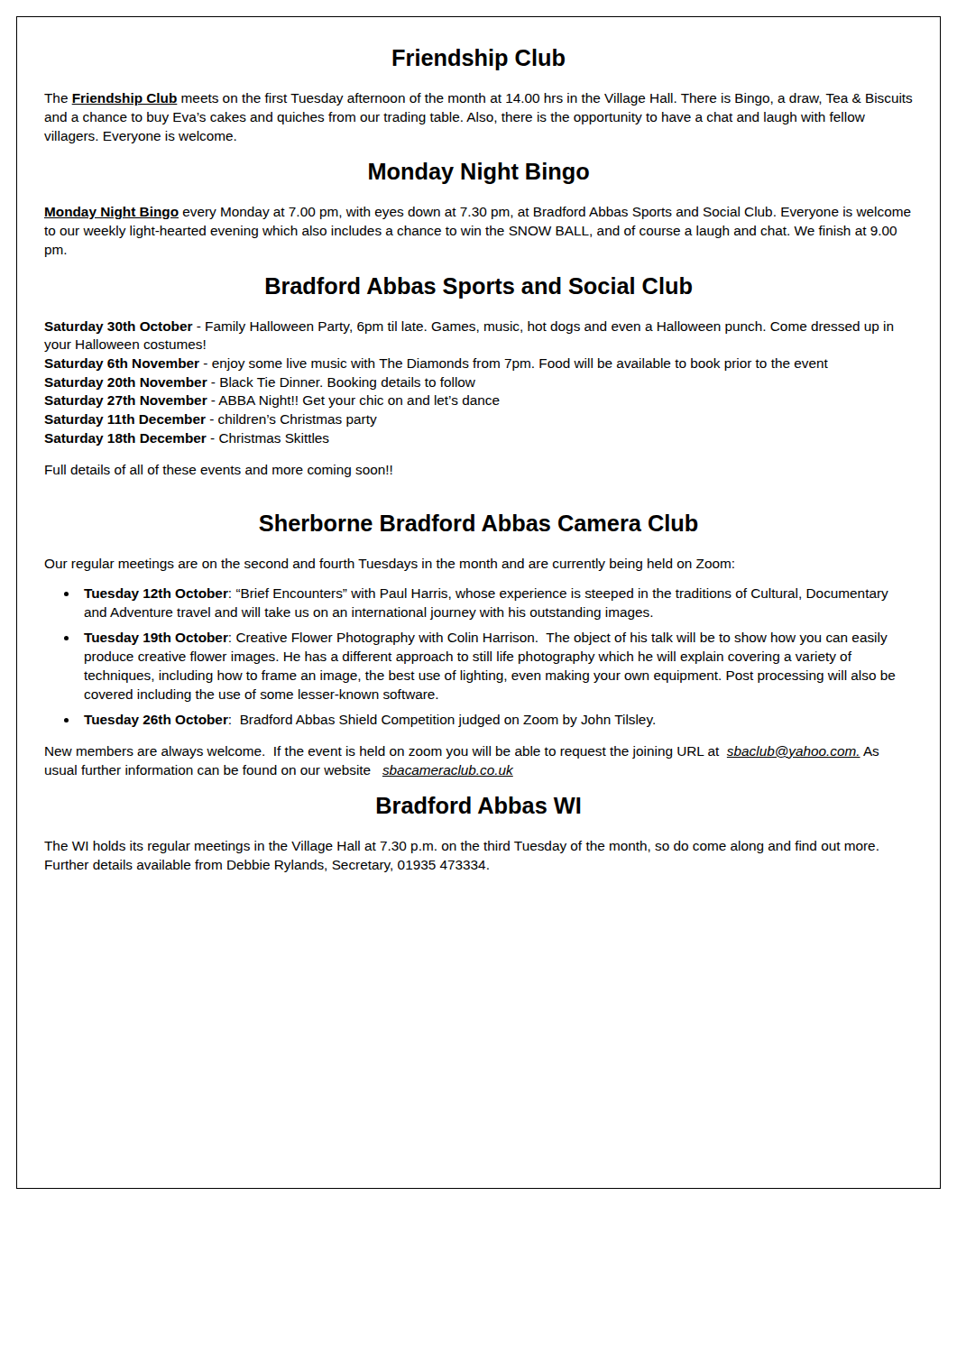Friendship Club
The Friendship Club meets on the first Tuesday afternoon of the month at 14.00 hrs in the Village Hall. There is Bingo, a draw, Tea & Biscuits and a chance to buy Eva’s cakes and quiches from our trading table. Also, there is the opportunity to have a chat and laugh with fellow villagers. Everyone is welcome.
Monday Night Bingo
Monday Night Bingo every Monday at 7.00 pm, with eyes down at 7.30 pm, at Bradford Abbas Sports and Social Club. Everyone is welcome to our weekly light-hearted evening which also includes a chance to win the SNOW BALL, and of course a laugh and chat. We finish at 9.00 pm.
Bradford Abbas Sports and Social Club
Saturday 30th October - Family Halloween Party, 6pm til late. Games, music, hot dogs and even a Halloween punch. Come dressed up in your Halloween costumes!
Saturday 6th November - enjoy some live music with The Diamonds from 7pm. Food will be available to book prior to the event
Saturday 20th November - Black Tie Dinner. Booking details to follow
Saturday 27th November - ABBA Night!! Get your chic on and let’s dance
Saturday 11th December - children’s Christmas party
Saturday 18th December - Christmas Skittles
Full details of all of these events and more coming soon!!
Sherborne Bradford Abbas Camera Club
Our regular meetings are on the second and fourth Tuesdays in the month and are currently being held on Zoom:
Tuesday 12th October: “Brief Encounters” with Paul Harris, whose experience is steeped in the traditions of Cultural, Documentary and Adventure travel and will take us on an international journey with his outstanding images.
Tuesday 19th October: Creative Flower Photography with Colin Harrison. The object of his talk will be to show how you can easily produce creative flower images. He has a different approach to still life photography which he will explain covering a variety of techniques, including how to frame an image, the best use of lighting, even making your own equipment. Post processing will also be covered including the use of some lesser-known software.
Tuesday 26th October: Bradford Abbas Shield Competition judged on Zoom by John Tilsley.
New members are always welcome. If the event is held on zoom you will be able to request the joining URL at sbaclub@yahoo.com. As usual further information can be found on our website sbacameraclub.co.uk
Bradford Abbas WI
The WI holds its regular meetings in the Village Hall at 7.30 p.m. on the third Tuesday of the month, so do come along and find out more. Further details available from Debbie Rylands, Secretary, 01935 473334.